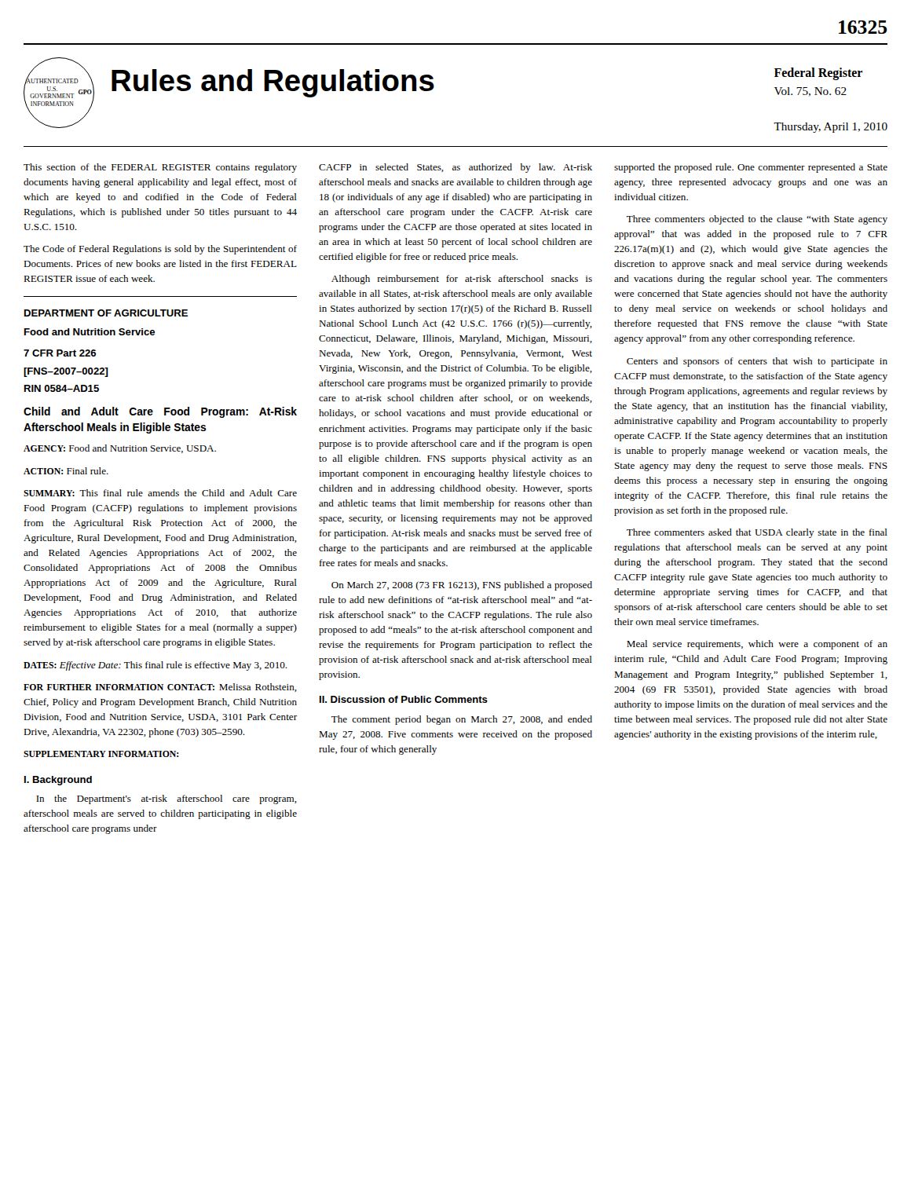16325
AUTHENTICATED
U.S. GOVERNMENT
INFORMATION
GPO
Rules and Regulations
Federal Register
Vol. 75, No. 62
Thursday, April 1, 2010
This section of the FEDERAL REGISTER contains regulatory documents having general applicability and legal effect, most of which are keyed to and codified in the Code of Federal Regulations, which is published under 50 titles pursuant to 44 U.S.C. 1510.
The Code of Federal Regulations is sold by the Superintendent of Documents. Prices of new books are listed in the first FEDERAL REGISTER issue of each week.
DEPARTMENT OF AGRICULTURE
Food and Nutrition Service
7 CFR Part 226
[FNS–2007–0022]
RIN 0584–AD15
Child and Adult Care Food Program: At-Risk Afterschool Meals in Eligible States
Agency: Food and Nutrition Service, USDA.
Action: Final rule.
Summary: This final rule amends the Child and Adult Care Food Program (CACFP) regulations to implement provisions from the Agricultural Risk Protection Act of 2000, the Agriculture, Rural Development, Food and Drug Administration, and Related Agencies Appropriations Act of 2002, the Consolidated Appropriations Act of 2008 the Omnibus Appropriations Act of 2009 and the Agriculture, Rural Development, Food and Drug Administration, and Related Agencies Appropriations Act of 2010, that authorize reimbursement to eligible States for a meal (normally a supper) served by at-risk afterschool care programs in eligible States.
Dates: Effective Date: This final rule is effective May 3, 2010.
For Further Information Contact: Melissa Rothstein, Chief, Policy and Program Development Branch, Child Nutrition Division, Food and Nutrition Service, USDA, 3101 Park Center Drive, Alexandria, VA 22302, phone (703) 305–2590.
Supplementary Information:
I. Background
In the Department's at-risk afterschool care program, afterschool meals are served to children participating in eligible afterschool care programs under
CACFP in selected States, as authorized by law. At-risk afterschool meals and snacks are available to children through age 18 (or individuals of any age if disabled) who are participating in an afterschool care program under the CACFP. At-risk care programs under the CACFP are those operated at sites located in an area in which at least 50 percent of local school children are certified eligible for free or reduced price meals.
Although reimbursement for at-risk afterschool snacks is available in all States, at-risk afterschool meals are only available in States authorized by section 17(r)(5) of the Richard B. Russell National School Lunch Act (42 U.S.C. 1766 (r)(5))—currently, Connecticut, Delaware, Illinois, Maryland, Michigan, Missouri, Nevada, New York, Oregon, Pennsylvania, Vermont, West Virginia, Wisconsin, and the District of Columbia. To be eligible, afterschool care programs must be organized primarily to provide care to at-risk school children after school, or on weekends, holidays, or school vacations and must provide educational or enrichment activities. Programs may participate only if the basic purpose is to provide afterschool care and if the program is open to all eligible children. FNS supports physical activity as an important component in encouraging healthy lifestyle choices to children and in addressing childhood obesity. However, sports and athletic teams that limit membership for reasons other than space, security, or licensing requirements may not be approved for participation. At-risk meals and snacks must be served free of charge to the participants and are reimbursed at the applicable free rates for meals and snacks.
On March 27, 2008 (73 FR 16213), FNS published a proposed rule to add new definitions of “at-risk afterschool meal” and “at-risk afterschool snack” to the CACFP regulations. The rule also proposed to add “meals” to the at-risk afterschool component and revise the requirements for Program participation to reflect the provision of at-risk afterschool snack and at-risk afterschool meal provision.
II. Discussion of Public Comments
The comment period began on March 27, 2008, and ended May 27, 2008. Five comments were received on the proposed rule, four of which generally
supported the proposed rule. One commenter represented a State agency, three represented advocacy groups and one was an individual citizen.
Three commenters objected to the clause “with State agency approval” that was added in the proposed rule to 7 CFR 226.17a(m)(1) and (2), which would give State agencies the discretion to approve snack and meal service during weekends and vacations during the regular school year. The commenters were concerned that State agencies should not have the authority to deny meal service on weekends or school holidays and therefore requested that FNS remove the clause “with State agency approval” from any other corresponding reference.
Centers and sponsors of centers that wish to participate in CACFP must demonstrate, to the satisfaction of the State agency through Program applications, agreements and regular reviews by the State agency, that an institution has the financial viability, administrative capability and Program accountability to properly operate CACFP. If the State agency determines that an institution is unable to properly manage weekend or vacation meals, the State agency may deny the request to serve those meals. FNS deems this process a necessary step in ensuring the ongoing integrity of the CACFP. Therefore, this final rule retains the provision as set forth in the proposed rule.
Three commenters asked that USDA clearly state in the final regulations that afterschool meals can be served at any point during the afterschool program. They stated that the second CACFP integrity rule gave State agencies too much authority to determine appropriate serving times for CACFP, and that sponsors of at-risk afterschool care centers should be able to set their own meal service timeframes.
Meal service requirements, which were a component of an interim rule, “Child and Adult Care Food Program; Improving Management and Program Integrity,” published September 1, 2004 (69 FR 53501), provided State agencies with broad authority to impose limits on the duration of meal services and the time between meal services. The proposed rule did not alter State agencies' authority in the existing provisions of the interim rule,